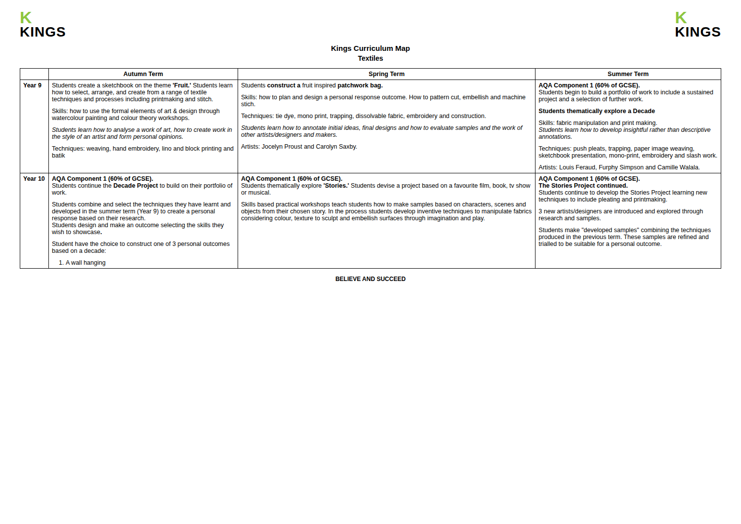KKINGS
KKINGS
Kings Curriculum Map
Textiles
| | Autumn Term | Spring Term | Summer Term |
| --- | --- | --- | --- |
| Year 9 | Students create a sketchbook on the theme 'Fruit.' Students learn how to select, arrange, and create from a range of textile techniques and processes including printmaking and stitch. Skills: how to use the formal elements of art & design through watercolour painting and colour theory workshops. Students learn how to analyse a work of art, how to create work in the style of an artist and form personal opinions. Techniques: weaving, hand embroidery, lino and block printing and batik | Students construct a fruit inspired patchwork bag. Skills: how to plan and design a personal response outcome. How to pattern cut, embellish and machine stich. Techniques: tie dye, mono print, trapping, dissolvable fabric, embroidery and construction. Students learn how to annotate initial ideas, final designs and how to evaluate samples and the work of other artists/designers and makers. Artists: Jocelyn Proust and Carolyn Saxby. | AQA Component 1 (60% of GCSE). Students begin to build a portfolio of work to include a sustained project and a selection of further work. Students thematically explore a Decade Skills: fabric manipulation and print making. Students learn how to develop insightful rather than descriptive annotations. Techniques: push pleats, trapping, paper image weaving, sketchbook presentation, mono-print, embroidery and slash work. Artists: Louis Feraud, Furphy Simpson and Camille Walala. |
| Year 10 | AQA Component 1 (60% of GCSE). Students continue the Decade Project to build on their portfolio of work. Students combine and select the techniques they have learnt and developed in the summer term (Year 9) to create a personal response based on their research. Students design and make an outcome selecting the skills they wish to showcase . Student have the choice to construct one of 3 personal outcomes based on a decade: A wall hanging | AQA Component 1 (60% of GCSE). Students thematically explore 'Stories.' Students devise a project based on a favourite film, book, tv show or musical. Skills based practical workshops teach students how to make samples based on characters, scenes and objects from their chosen story. In the process students develop inventive techniques to manipulate fabrics considering colour, texture to sculpt and embellish surfaces through imagination and play. | AQA Component 1 (60% of GCSE). The Stories Project continued. Students continue to develop the Stories Project learning new techniques to include pleating and printmaking. 3 new artists/designers are introduced and explored through research and samples. Students make "developed samples" combining the techniques produced in the previous term. These samples are refined and trialled to be suitable for a personal outcome. |
BELIEVE AND SUCCEED